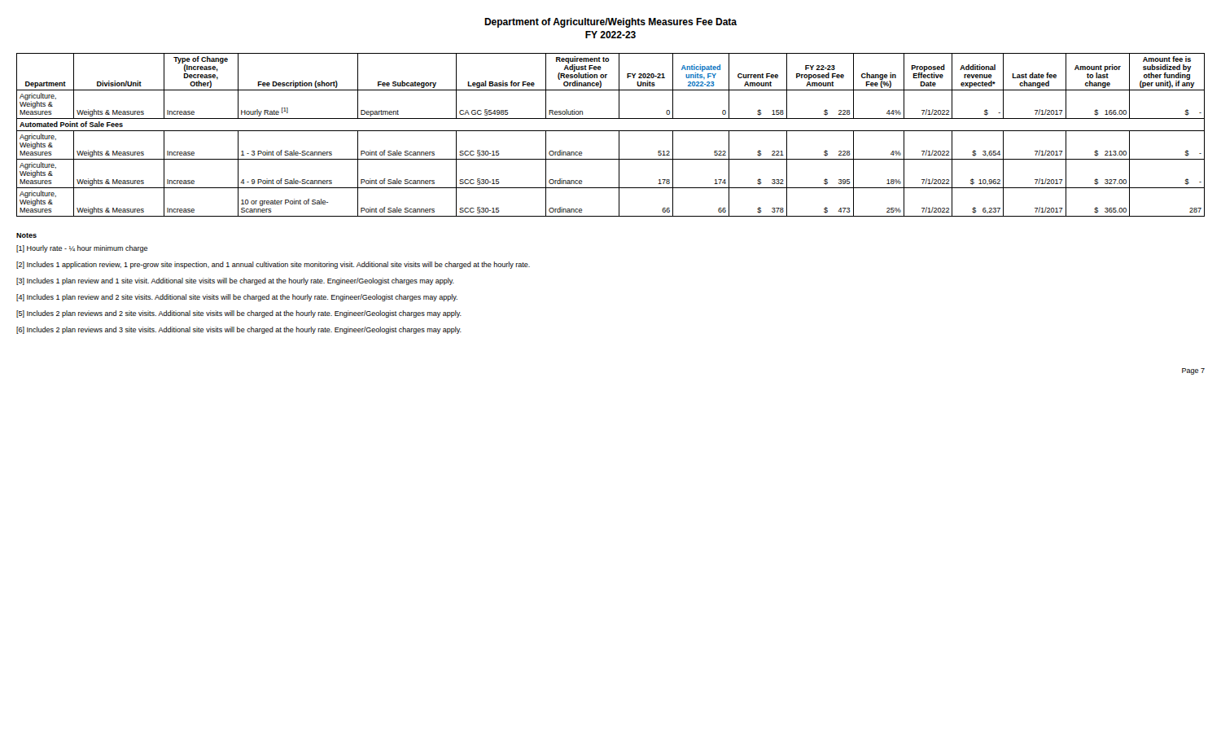Department of Agriculture/Weights Measures Fee Data
FY 2022-23
| Department | Division/Unit | Type of Change (Increase, Decrease, Other) | Fee Description (short) | Fee Subcategory | Legal Basis for Fee | Requirement to Adjust Fee (Resolution or Ordinance) | FY 2020-21 Units | Anticipated units, FY 2022-23 | Current Fee Amount | FY 22-23 Proposed Fee Amount | Change in Fee (%) | Proposed Effective Date | Additional revenue expected* | Last date fee changed | Amount prior to last change | Amount fee is subsidized by other funding (per unit), if any |
| --- | --- | --- | --- | --- | --- | --- | --- | --- | --- | --- | --- | --- | --- | --- | --- | --- |
| Agriculture, Weights & Measures | Weights & Measures | Increase | Hourly Rate [1] | Department | CA GC §54985 | Resolution | 0 | 0 | $ 158 | $ 228 | 44% | 7/1/2022 | $ - | 7/1/2017 | $ 166.00 | $ - |
| Automated Point of Sale Fees |
| Agriculture, Weights & Measures | Weights & Measures | Increase | 1 - 3 Point of Sale-Scanners | Point of Sale Scanners | SCC §30-15 | Ordinance | 512 | 522 | $ 221 | $ 228 | 4% | 7/1/2022 | $ 3,654 | 7/1/2017 | $ 213.00 | $ - |
| Agriculture, Weights & Measures | Weights & Measures | Increase | 4 - 9 Point of Sale-Scanners | Point of Sale Scanners | SCC §30-15 | Ordinance | 178 | 174 | $ 332 | $ 395 | 18% | 7/1/2022 | $ 10,962 | 7/1/2017 | $ 327.00 | $ - |
| Agriculture, Weights & Measures | Weights & Measures | Increase | 10 or greater Point of Sale- Scanners | Point of Sale Scanners | SCC §30-15 | Ordinance | 66 | 66 | $ 378 | $ 473 | 25% | 7/1/2022 | $ 6,237 | 7/1/2017 | $ 365.00 | 287 |
Notes
[1] Hourly rate - ¼ hour minimum charge
[2] Includes 1 application review, 1 pre-grow site inspection, and 1 annual cultivation site monitoring visit. Additional site visits will be charged at the hourly rate.
[3] Includes 1 plan review and 1 site visit. Additional site visits will be charged at the hourly rate. Engineer/Geologist charges may apply.
[4] Includes 1 plan review and 2 site visits. Additional site visits will be charged at the hourly rate. Engineer/Geologist charges may apply.
[5] Includes 2 plan reviews and 2 site visits. Additional site visits will be charged at the hourly rate. Engineer/Geologist charges may apply.
[6] Includes 2 plan reviews and 3 site visits. Additional site visits will be charged at the hourly rate. Engineer/Geologist charges may apply.
Page 7